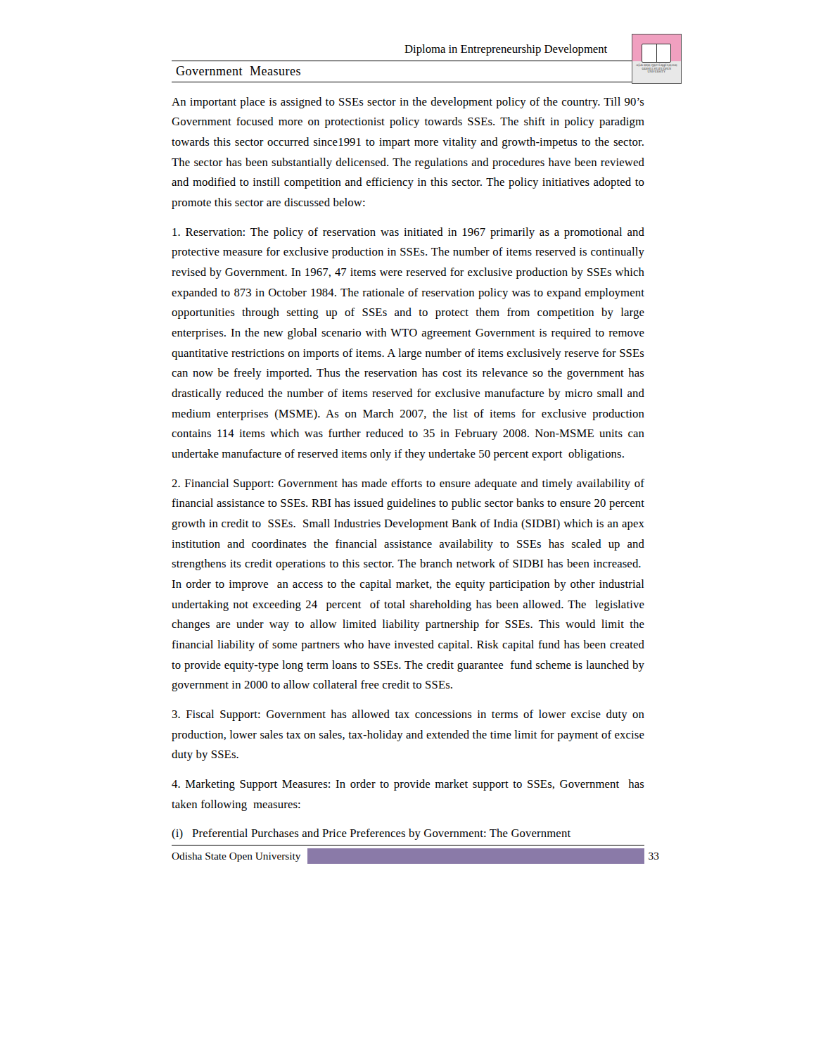Diploma in Entrepreneurship Development
ଓଡ଼ିଶା ରାଜ୍ୟ ମୁକ୍ତ ବିଶ୍ୱବିଦ୍ୟାଳୟ
ODISHA STATE OPEN UNIVERSITY
Government Measures
An important place is assigned to SSEs sector in the development policy of the country. Till 90’s Government focused more on protectionist policy towards SSEs. The shift in policy paradigm towards this sector occurred since1991 to impart more vitality and growth-impetus to the sector. The sector has been substantially delicensed. The regulations and procedures have been reviewed and modified to instill competition and efficiency in this sector. The policy initiatives adopted to promote this sector are discussed below:
1. Reservation: The policy of reservation was initiated in 1967 primarily as a promotional and protective measure for exclusive production in SSEs. The number of items reserved is continually revised by Government. In 1967, 47 items were reserved for exclusive production by SSEs which expanded to 873 in October 1984. The rationale of reservation policy was to expand employment opportunities through setting up of SSEs and to protect them from competition by large enterprises. In the new global scenario with WTO agreement Government is required to remove quantitative restrictions on imports of items. A large number of items exclusively reserve for SSEs can now be freely imported. Thus the reservation has cost its relevance so the government has drastically reduced the number of items reserved for exclusive manufacture by micro small and medium enterprises (MSME). As on March 2007, the list of items for exclusive production contains 114 items which was further reduced to 35 in February 2008. Non-MSME units can undertake manufacture of reserved items only if they undertake 50 percent export obligations.
2. Financial Support: Government has made efforts to ensure adequate and timely availability of financial assistance to SSEs. RBI has issued guidelines to public sector banks to ensure 20 percent growth in credit to SSEs. Small Industries Development Bank of India (SIDBI) which is an apex institution and coordinates the financial assistance availability to SSEs has scaled up and strengthens its credit operations to this sector. The branch network of SIDBI has been increased. In order to improve an access to the capital market, the equity participation by other industrial undertaking not exceeding 24 percent of total shareholding has been allowed. The legislative changes are under way to allow limited liability partnership for SSEs. This would limit the financial liability of some partners who have invested capital. Risk capital fund has been created to provide equity-type long term loans to SSEs. The credit guarantee fund scheme is launched by government in 2000 to allow collateral free credit to SSEs.
3. Fiscal Support: Government has allowed tax concessions in terms of lower excise duty on production, lower sales tax on sales, tax-holiday and extended the time limit for payment of excise duty by SSEs.
4. Marketing Support Measures: In order to provide market support to SSEs, Government has taken following measures:
(i) Preferential Purchases and Price Preferences by Government: The Government
Odisha State Open University
33